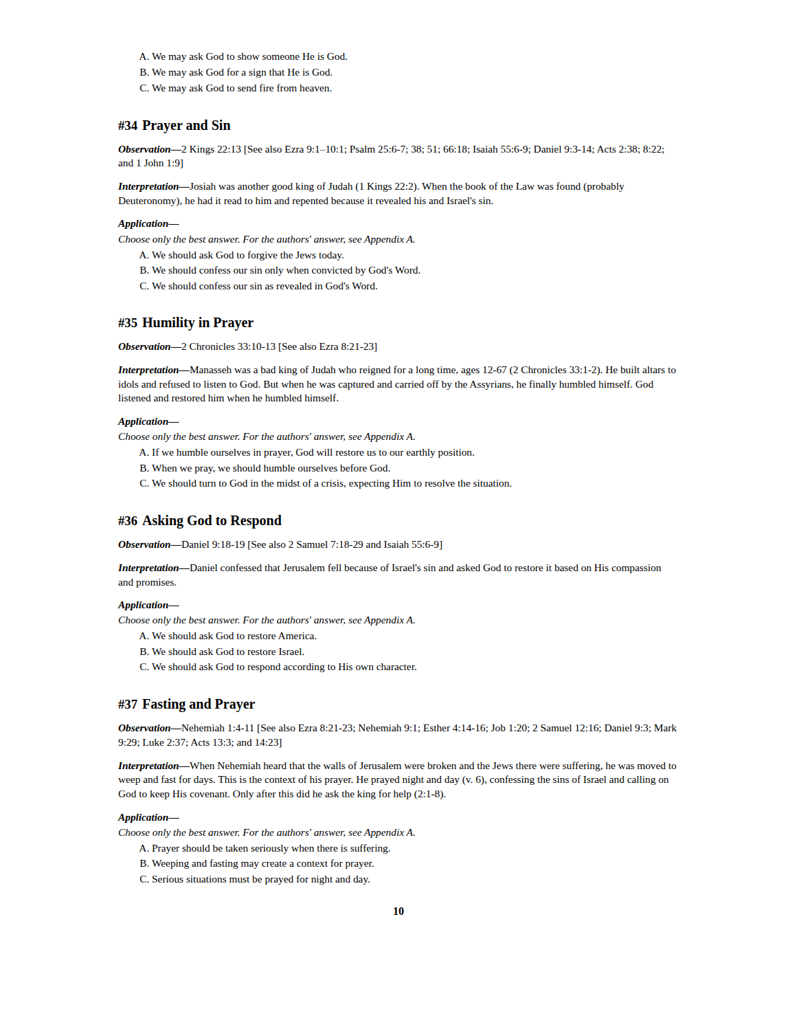We may ask God to show someone He is God.
We may ask God for a sign that He is God.
We may ask God to send fire from heaven.
#34 Prayer and Sin
Observation—2 Kings 22:13 [See also Ezra 9:1–10:1; Psalm 25:6-7; 38; 51; 66:18; Isaiah 55:6-9; Daniel 9:3-14; Acts 2:38; 8:22; and 1 John 1:9]
Interpretation—Josiah was another good king of Judah (1 Kings 22:2). When the book of the Law was found (probably Deuteronomy), he had it read to him and repented because it revealed his and Israel's sin.
Application—
Choose only the best answer. For the authors' answer, see Appendix A.
We should ask God to forgive the Jews today.
We should confess our sin only when convicted by God's Word.
We should confess our sin as revealed in God's Word.
#35 Humility in Prayer
Observation—2 Chronicles 33:10-13 [See also Ezra 8:21-23]
Interpretation—Manasseh was a bad king of Judah who reigned for a long time, ages 12-67 (2 Chronicles 33:1-2). He built altars to idols and refused to listen to God. But when he was captured and carried off by the Assyrians, he finally humbled himself. God listened and restored him when he humbled himself.
Application—
Choose only the best answer. For the authors' answer, see Appendix A.
If we humble ourselves in prayer, God will restore us to our earthly position.
When we pray, we should humble ourselves before God.
We should turn to God in the midst of a crisis, expecting Him to resolve the situation.
#36 Asking God to Respond
Observation—Daniel 9:18-19 [See also 2 Samuel 7:18-29 and Isaiah 55:6-9]
Interpretation—Daniel confessed that Jerusalem fell because of Israel's sin and asked God to restore it based on His compassion and promises.
Application—
Choose only the best answer. For the authors' answer, see Appendix A.
We should ask God to restore America.
We should ask God to restore Israel.
We should ask God to respond according to His own character.
#37 Fasting and Prayer
Observation—Nehemiah 1:4-11 [See also Ezra 8:21-23; Nehemiah 9:1; Esther 4:14-16; Job 1:20; 2 Samuel 12:16; Daniel 9:3; Mark 9:29; Luke 2:37; Acts 13:3; and 14:23]
Interpretation—When Nehemiah heard that the walls of Jerusalem were broken and the Jews there were suffering, he was moved to weep and fast for days. This is the context of his prayer. He prayed night and day (v. 6), confessing the sins of Israel and calling on God to keep His covenant. Only after this did he ask the king for help (2:1-8).
Application—
Choose only the best answer. For the authors' answer, see Appendix A.
Prayer should be taken seriously when there is suffering.
Weeping and fasting may create a context for prayer.
Serious situations must be prayed for night and day.
10